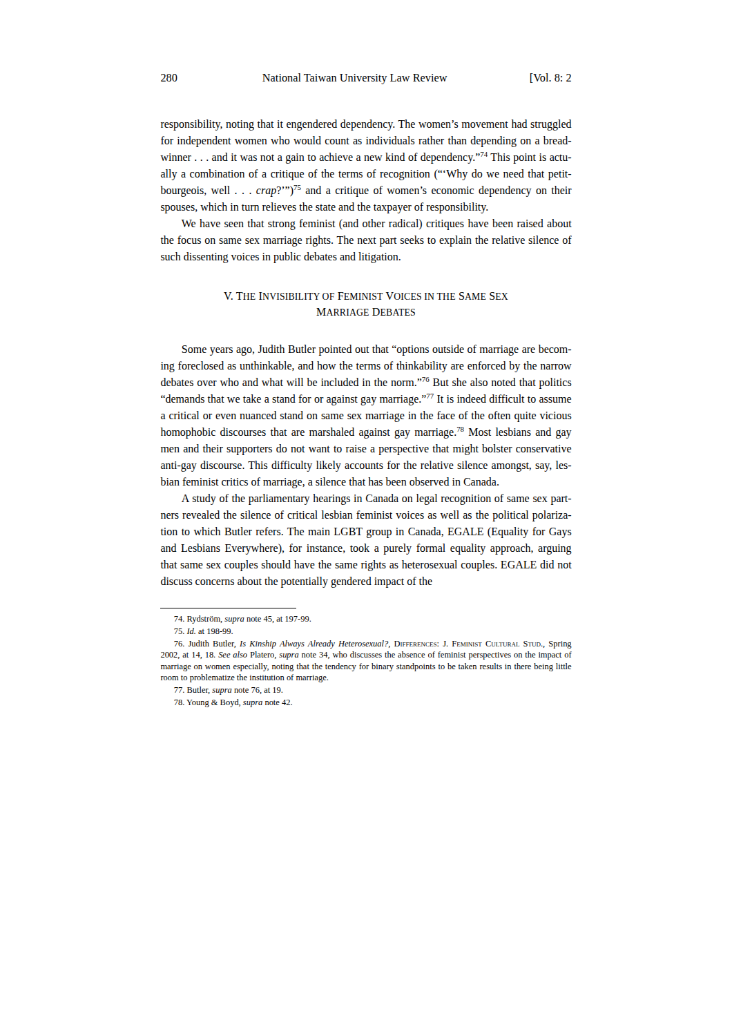280
National Taiwan University Law Review
[Vol. 8: 2
responsibility, noting that it engendered dependency. The women’s movement had struggled for independent women who would count as individuals rather than depending on a breadwinner . . . and it was not a gain to achieve a new kind of dependency.”74 This point is actually a combination of a critique of the terms of recognition (“‘Why do we need that petit-bourgeois, well . . . crap?’”)75 and a critique of women’s economic dependency on their spouses, which in turn relieves the state and the taxpayer of responsibility.
We have seen that strong feminist (and other radical) critiques have been raised about the focus on same sex marriage rights. The next part seeks to explain the relative silence of such dissenting voices in public debates and litigation.
V. THE INVISIBILITY OF FEMINIST VOICES IN THE SAME SEX MARRIAGE DEBATES
Some years ago, Judith Butler pointed out that “options outside of marriage are becoming foreclosed as unthinkable, and how the terms of thinkability are enforced by the narrow debates over who and what will be included in the norm.”76 But she also noted that politics “demands that we take a stand for or against gay marriage.”77 It is indeed difficult to assume a critical or even nuanced stand on same sex marriage in the face of the often quite vicious homophobic discourses that are marshaled against gay marriage.78 Most lesbians and gay men and their supporters do not want to raise a perspective that might bolster conservative anti-gay discourse. This difficulty likely accounts for the relative silence amongst, say, lesbian feminist critics of marriage, a silence that has been observed in Canada.
A study of the parliamentary hearings in Canada on legal recognition of same sex partners revealed the silence of critical lesbian feminist voices as well as the political polarization to which Butler refers. The main LGBT group in Canada, EGALE (Equality for Gays and Lesbians Everywhere), for instance, took a purely formal equality approach, arguing that same sex couples should have the same rights as heterosexual couples. EGALE did not discuss concerns about the potentially gendered impact of the
74. Rydström, supra note 45, at 197-99.
75. Id. at 198-99.
76. Judith Butler, Is Kinship Always Already Heterosexual?, Differences: J. Feminist Cultural Stud., Spring 2002, at 14, 18. See also Platero, supra note 34, who discusses the absence of feminist perspectives on the impact of marriage on women especially, noting that the tendency for binary standpoints to be taken results in there being little room to problematize the institution of marriage.
77. Butler, supra note 76, at 19.
78. Young & Boyd, supra note 42.